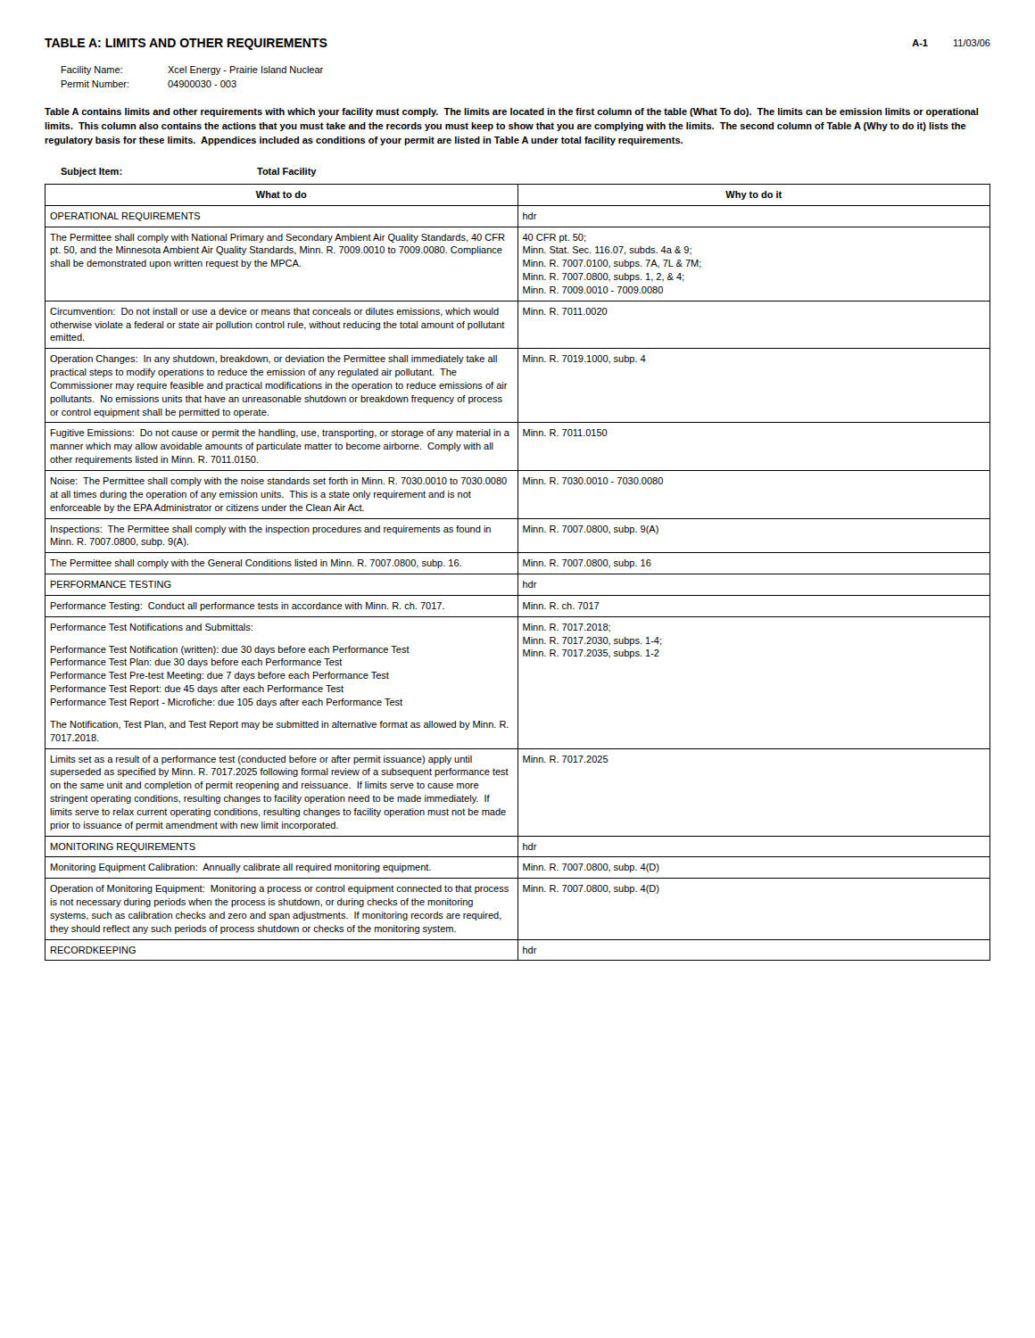TABLE A: LIMITS AND OTHER REQUIREMENTS
A-1 11/03/06
Facility Name: Xcel Energy - Prairie Island Nuclear
Permit Number: 04900030 - 003
Table A contains limits and other requirements with which your facility must comply. The limits are located in the first column of the table (What To do). The limits can be emission limits or operational limits. This column also contains the actions that you must take and the records you must keep to show that you are complying with the limits. The second column of Table A (Why to do it) lists the regulatory basis for these limits. Appendices included as conditions of your permit are listed in Table A under total facility requirements.
Subject Item: Total Facility
| What to do | Why to do it |
| --- | --- |
| OPERATIONAL REQUIREMENTS | hdr |
| The Permittee shall comply with National Primary and Secondary Ambient Air Quality Standards, 40 CFR pt. 50, and the Minnesota Ambient Air Quality Standards, Minn. R. 7009.0010 to 7009.0080. Compliance shall be demonstrated upon written request by the MPCA. | 40 CFR pt. 50; Minn. Stat. Sec. 116.07, subds. 4a & 9; Minn. R. 7007.0100, subps. 7A, 7L & 7M; Minn. R. 7007.0800, subps. 1, 2, & 4; Minn. R. 7009.0010 - 7009.0080 |
| Circumvention: Do not install or use a device or means that conceals or dilutes emissions, which would otherwise violate a federal or state air pollution control rule, without reducing the total amount of pollutant emitted. | Minn. R. 7011.0020 |
| Operation Changes: In any shutdown, breakdown, or deviation the Permittee shall immediately take all practical steps to modify operations to reduce the emission of any regulated air pollutant. The Commissioner may require feasible and practical modifications in the operation to reduce emissions of air pollutants. No emissions units that have an unreasonable shutdown or breakdown frequency of process or control equipment shall be permitted to operate. | Minn. R. 7019.1000, subp. 4 |
| Fugitive Emissions: Do not cause or permit the handling, use, transporting, or storage of any material in a manner which may allow avoidable amounts of particulate matter to become airborne. Comply with all other requirements listed in Minn. R. 7011.0150. | Minn. R. 7011.0150 |
| Noise: The Permittee shall comply with the noise standards set forth in Minn. R. 7030.0010 to 7030.0080 at all times during the operation of any emission units. This is a state only requirement and is not enforceable by the EPA Administrator or citizens under the Clean Air Act. | Minn. R. 7030.0010 - 7030.0080 |
| Inspections: The Permittee shall comply with the inspection procedures and requirements as found in Minn. R. 7007.0800, subp. 9(A). | Minn. R. 7007.0800, subp. 9(A) |
| The Permittee shall comply with the General Conditions listed in Minn. R. 7007.0800, subp. 16. | Minn. R. 7007.0800, subp. 16 |
| PERFORMANCE TESTING | hdr |
| Performance Testing: Conduct all performance tests in accordance with Minn. R. ch. 7017. | Minn. R. ch. 7017 |
| Performance Test Notifications and Submittals: Performance Test Notification (written): due 30 days before each Performance Test Performance Test Plan: due 30 days before each Performance Test Performance Test Pre-test Meeting: due 7 days before each Performance Test Performance Test Report: due 45 days after each Performance Test Performance Test Report - Microfiche: due 105 days after each Performance Test The Notification, Test Plan, and Test Report may be submitted in alternative format as allowed by Minn. R. 7017.2018. | Minn. R. 7017.2018; Minn. R. 7017.2030, subps. 1-4; Minn. R. 7017.2035, subps. 1-2 |
| Limits set as a result of a performance test (conducted before or after permit issuance) apply until superseded as specified by Minn. R. 7017.2025 following formal review of a subsequent performance test on the same unit and completion of permit reopening and reissuance. If limits serve to cause more stringent operating conditions, resulting changes to facility operation need to be made immediately. If limits serve to relax current operating conditions, resulting changes to facility operation must not be made prior to issuance of permit amendment with new limit incorporated. | Minn. R. 7017.2025 |
| MONITORING REQUIREMENTS | hdr |
| Monitoring Equipment Calibration: Annually calibrate all required monitoring equipment. | Minn. R. 7007.0800, subp. 4(D) |
| Operation of Monitoring Equipment: Monitoring a process or control equipment connected to that process is not necessary during periods when the process is shutdown, or during checks of the monitoring systems, such as calibration checks and zero and span adjustments. If monitoring records are required, they should reflect any such periods of process shutdown or checks of the monitoring system. | Minn. R. 7007.0800, subp. 4(D) |
| RECORDKEEPING | hdr |